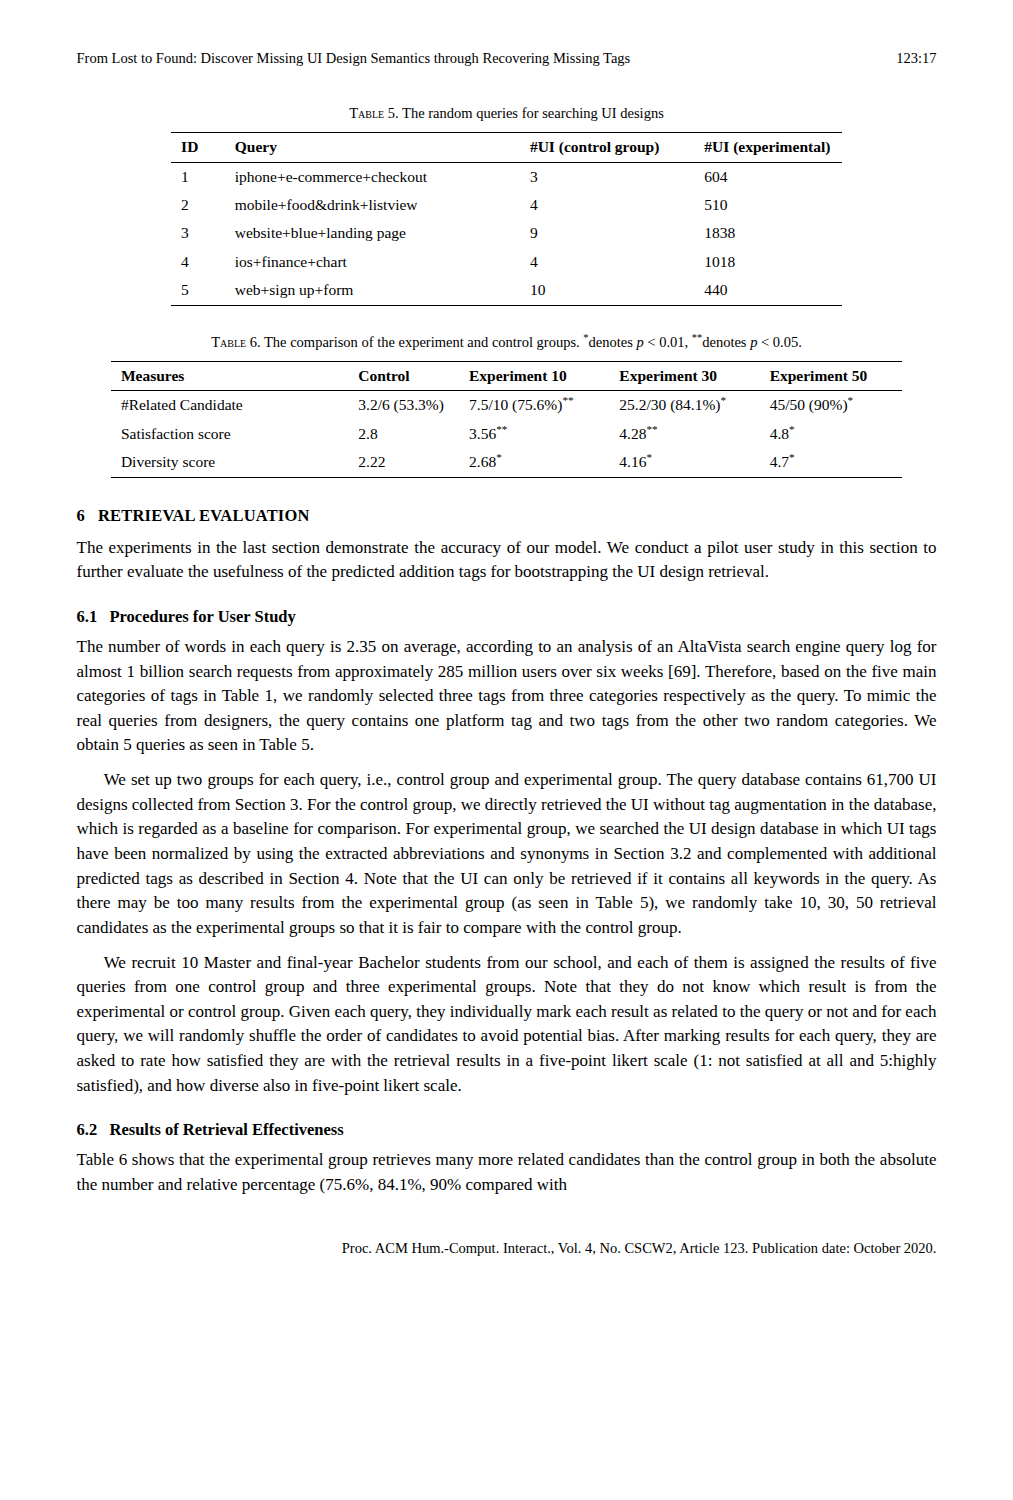From Lost to Found: Discover Missing UI Design Semantics through Recovering Missing Tags 123:17
Table 5. The random queries for searching UI designs
| ID | Query | #UI (control group) | #UI (experimental) |
| --- | --- | --- | --- |
| 1 | iphone+e-commerce+checkout | 3 | 604 |
| 2 | mobile+food&drink+listview | 4 | 510 |
| 3 | website+blue+landing page | 9 | 1838 |
| 4 | ios+finance+chart | 4 | 1018 |
| 5 | web+sign up+form | 10 | 440 |
Table 6. The comparison of the experiment and control groups. *denotes p < 0.01, **denotes p < 0.05.
| Measures | Control | Experiment 10 | Experiment 30 | Experiment 50 |
| --- | --- | --- | --- | --- |
| #Related Candidate | 3.2/6 (53.3%) | 7.5/10 (75.6%) ** | 25.2/30 (84.1%) * | 45/50 (90%) * |
| Satisfaction score | 2.8 | 3.56 ** | 4.28 ** | 4.8 * |
| Diversity score | 2.22 | 2.68 * | 4.16 * | 4.7 * |
6 Retrieval Evaluation
The experiments in the last section demonstrate the accuracy of our model. We conduct a pilot user study in this section to further evaluate the usefulness of the predicted addition tags for bootstrapping the UI design retrieval.
6.1 Procedures for User Study
The number of words in each query is 2.35 on average, according to an analysis of an AltaVista search engine query log for almost 1 billion search requests from approximately 285 million users over six weeks [69]. Therefore, based on the five main categories of tags in Table 1, we randomly selected three tags from three categories respectively as the query. To mimic the real queries from designers, the query contains one platform tag and two tags from the other two random categories. We obtain 5 queries as seen in Table 5.
We set up two groups for each query, i.e., control group and experimental group. The query database contains 61,700 UI designs collected from Section 3. For the control group, we directly retrieved the UI without tag augmentation in the database, which is regarded as a baseline for comparison. For experimental group, we searched the UI design database in which UI tags have been normalized by using the extracted abbreviations and synonyms in Section 3.2 and complemented with additional predicted tags as described in Section 4. Note that the UI can only be retrieved if it contains all keywords in the query. As there may be too many results from the experimental group (as seen in Table 5), we randomly take 10, 30, 50 retrieval candidates as the experimental groups so that it is fair to compare with the control group.
We recruit 10 Master and final-year Bachelor students from our school, and each of them is assigned the results of five queries from one control group and three experimental groups. Note that they do not know which result is from the experimental or control group. Given each query, they individually mark each result as related to the query or not and for each query, we will randomly shuffle the order of candidates to avoid potential bias. After marking results for each query, they are asked to rate how satisfied they are with the retrieval results in a five-point likert scale (1: not satisfied at all and 5:highly satisfied), and how diverse also in five-point likert scale.
6.2 Results of Retrieval Effectiveness
Table 6 shows that the experimental group retrieves many more related candidates than the control group in both the absolute the number and relative percentage (75.6%, 84.1%, 90% compared with
Proc. ACM Hum.-Comput. Interact., Vol. 4, No. CSCW2, Article 123. Publication date: October 2020.